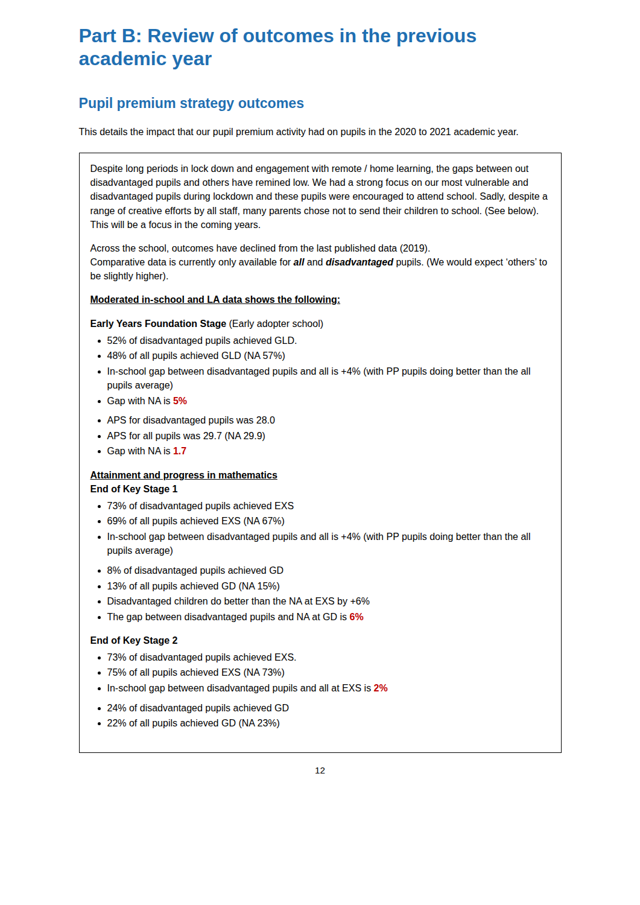Part B: Review of outcomes in the previous academic year
Pupil premium strategy outcomes
This details the impact that our pupil premium activity had on pupils in the 2020 to 2021 academic year.
Despite long periods in lock down and engagement with remote / home learning, the gaps between out disadvantaged pupils and others have remined low. We had a strong focus on our most vulnerable and disadvantaged pupils during lockdown and these pupils were encouraged to attend school. Sadly, despite a range of creative efforts by all staff, many parents chose not to send their children to school. (See below). This will be a focus in the coming years.
Across the school, outcomes have declined from the last published data (2019).
Comparative data is currently only available for all and disadvantaged pupils. (We would expect ‘others’ to be slightly higher).
Moderated in-school and LA data shows the following:
Early Years Foundation Stage (Early adopter school)
52% of disadvantaged pupils achieved GLD.
48% of all pupils achieved GLD (NA 57%)
In-school gap between disadvantaged pupils and all is +4% (with PP pupils doing better than the all pupils average)
Gap with NA is 5%
APS for disadvantaged pupils was 28.0
APS for all pupils was 29.7 (NA 29.9)
Gap with NA is 1.7
Attainment and progress in mathematics
End of Key Stage 1
73% of disadvantaged pupils achieved EXS
69% of all pupils achieved EXS (NA 67%)
In-school gap between disadvantaged pupils and all is +4% (with PP pupils doing better than the all pupils average)
8% of disadvantaged pupils achieved GD
13% of all pupils achieved GD (NA 15%)
Disadvantaged children do better than the NA at EXS by +6%
The gap between disadvantaged pupils and NA at GD is 6%
End of Key Stage 2
73% of disadvantaged pupils achieved EXS.
75% of all pupils achieved EXS (NA 73%)
In-school gap between disadvantaged pupils and all at EXS is 2%
24% of disadvantaged pupils achieved GD
22% of all pupils achieved GD (NA 23%)
12